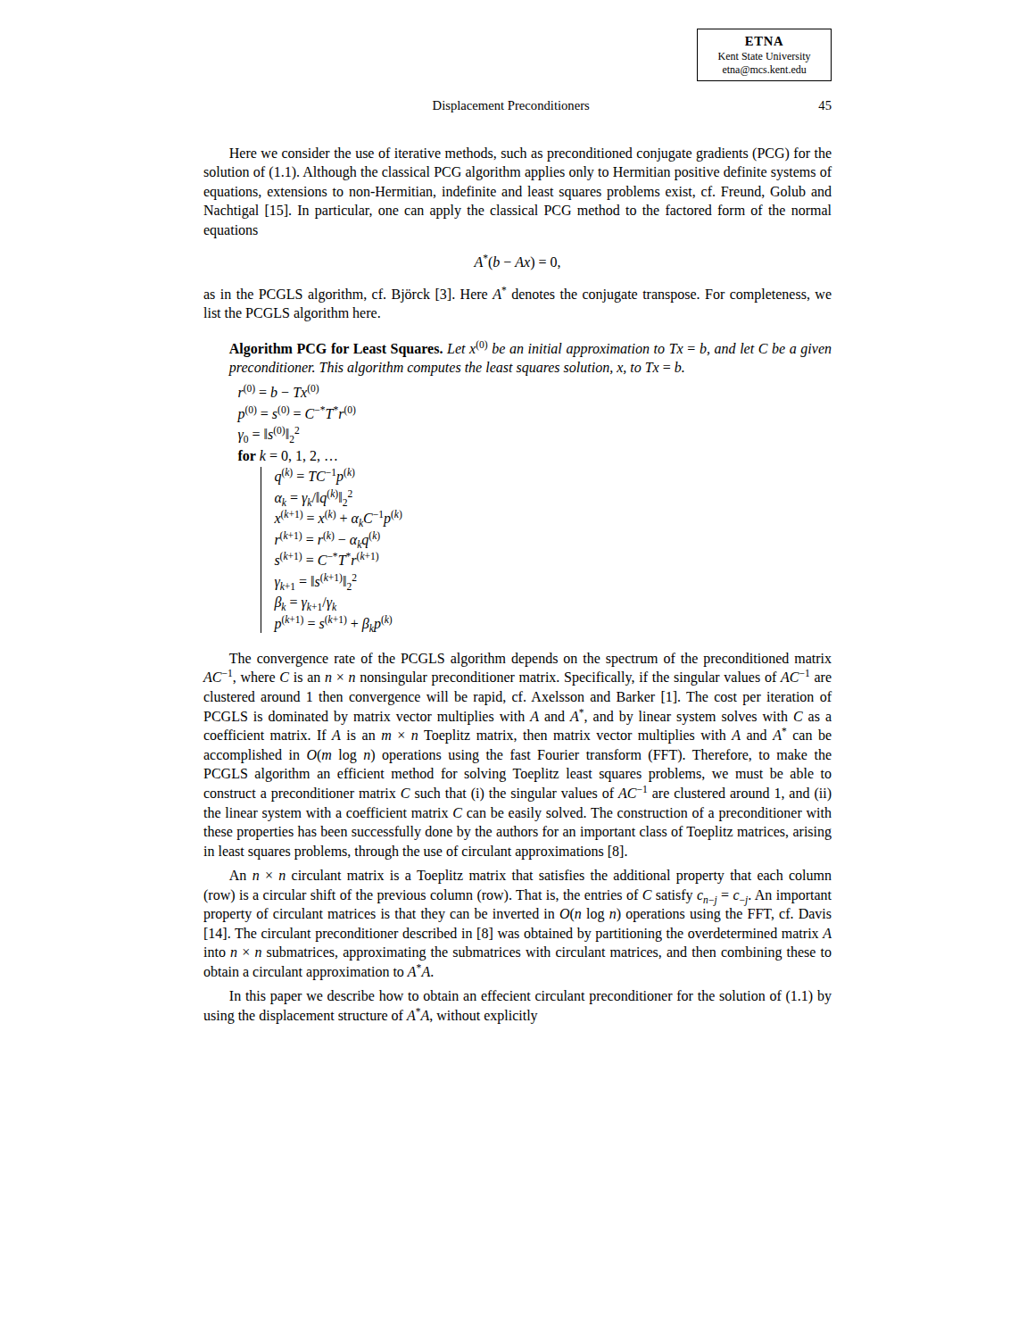ETNA
Kent State University
etna@mcs.kent.edu
Displacement Preconditioners 45
Here we consider the use of iterative methods, such as preconditioned conjugate gradients (PCG) for the solution of (1.1). Although the classical PCG algorithm applies only to Hermitian positive definite systems of equations, extensions to non-Hermitian, indefinite and least squares problems exist, cf. Freund, Golub and Nachtigal [15]. In particular, one can apply the classical PCG method to the factored form of the normal equations
A*(b − Ax) = 0,
as in the PCGLS algorithm, cf. Björck [3]. Here A* denotes the conjugate transpose. For completeness, we list the PCGLS algorithm here.
Algorithm PCG for Least Squares. Let x(0) be an initial approximation to Tx = b, and let C be a given preconditioner. This algorithm computes the least squares solution, x, to Tx = b.
r(0) = b − Tx(0)
p(0) = s(0) = C−*T*r(0)
γ0 = ‖s(0)‖22
for k = 0, 1, 2, …
q(k) = TC−1p(k)
αk = γk/‖q(k)‖22
x(k+1) = x(k) + αkC−1p(k)
r(k+1) = r(k) − αkq(k)
s(k+1) = C−*T*r(k+1)
γk+1 = ‖s(k+1)‖22
βk = γk+1/γk
p(k+1) = s(k+1) + βkp(k)
The convergence rate of the PCGLS algorithm depends on the spectrum of the preconditioned matrix AC−1, where C is an n × n nonsingular preconditioner matrix. Specifically, if the singular values of AC−1 are clustered around 1 then convergence will be rapid, cf. Axelsson and Barker [1]. The cost per iteration of PCGLS is dominated by matrix vector multiplies with A and A*, and by linear system solves with C as a coefficient matrix. If A is an m × n Toeplitz matrix, then matrix vector multiplies with A and A* can be accomplished in O(m log n) operations using the fast Fourier transform (FFT). Therefore, to make the PCGLS algorithm an efficient method for solving Toeplitz least squares problems, we must be able to construct a preconditioner matrix C such that (i) the singular values of AC−1 are clustered around 1, and (ii) the linear system with a coefficient matrix C can be easily solved. The construction of a preconditioner with these properties has been successfully done by the authors for an important class of Toeplitz matrices, arising in least squares problems, through the use of circulant approximations [8].
An n × n circulant matrix is a Toeplitz matrix that satisfies the additional property that each column (row) is a circular shift of the previous column (row). That is, the entries of C satisfy cn−j = c−j. An important property of circulant matrices is that they can be inverted in O(n log n) operations using the FFT, cf. Davis [14]. The circulant preconditioner described in [8] was obtained by partitioning the overdetermined matrix A into n × n submatrices, approximating the submatrices with circulant matrices, and then combining these to obtain a circulant approximation to A*A.
In this paper we describe how to obtain an effecient circulant preconditioner for the solution of (1.1) by using the displacement structure of A*A, without explicitly